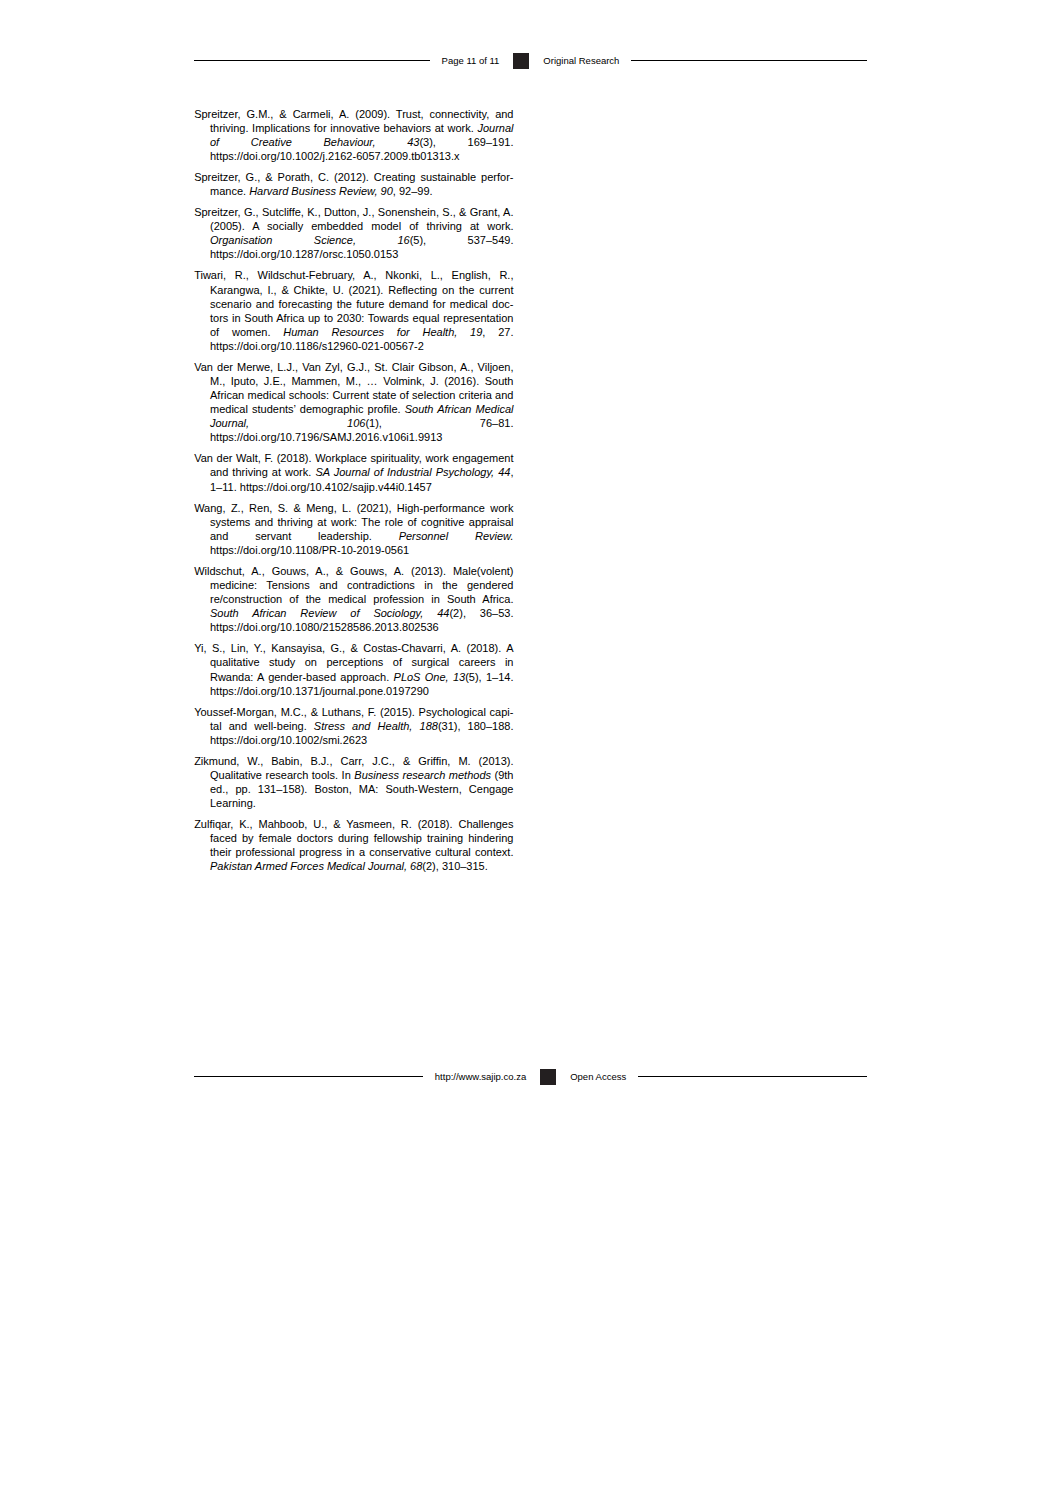Page 11 of 11
Original Research
Spreitzer, G.M., & Carmeli, A. (2009). Trust, connectivity, and thriving. Implications for innovative behaviors at work. Journal of Creative Behaviour, 43(3), 169–191. https://doi.org/10.1002/j.2162-6057.2009.tb01313.x
Spreitzer, G., & Porath, C. (2012). Creating sustainable performance. Harvard Business Review, 90, 92–99.
Spreitzer, G., Sutcliffe, K., Dutton, J., Sonenshein, S., & Grant, A. (2005). A socially embedded model of thriving at work. Organisation Science, 16(5), 537–549. https://doi.org/10.1287/orsc.1050.0153
Tiwari, R., Wildschut-February, A., Nkonki, L., English, R., Karangwa, I., & Chikte, U. (2021). Reflecting on the current scenario and forecasting the future demand for medical doctors in South Africa up to 2030: Towards equal representation of women. Human Resources for Health, 19, 27. https://doi.org/10.1186/s12960-021-00567-2
Van der Merwe, L.J., Van Zyl, G.J., St. Clair Gibson, A., Viljoen, M., Iputo, J.E., Mammen, M., … Volmink, J. (2016). South African medical schools: Current state of selection criteria and medical students’ demographic profile. South African Medical Journal, 106(1), 76–81. https://doi.org/10.7196/SAMJ.2016.v106i1.9913
Van der Walt, F. (2018). Workplace spirituality, work engagement and thriving at work. SA Journal of Industrial Psychology, 44, 1–11. https://doi.org/10.4102/sajip.v44i0.1457
Wang, Z., Ren, S. & Meng, L. (2021), High-performance work systems and thriving at work: The role of cognitive appraisal and servant leadership. Personnel Review. https://doi.org/10.1108/PR-10-2019-0561
Wildschut, A., Gouws, A., & Gouws, A. (2013). Male(volent) medicine: Tensions and contradictions in the gendered re/construction of the medical profession in South Africa. South African Review of Sociology, 44(2), 36–53. https://doi.org/10.1080/21528586.2013.802536
Yi, S., Lin, Y., Kansayisa, G., & Costas-Chavarri, A. (2018). A qualitative study on perceptions of surgical careers in Rwanda: A gender-based approach. PLoS One, 13(5), 1–14. https://doi.org/10.1371/journal.pone.0197290
Youssef-Morgan, M.C., & Luthans, F. (2015). Psychological capital and well-being. Stress and Health, 188(31), 180–188. https://doi.org/10.1002/smi.2623
Zikmund, W., Babin, B.J., Carr, J.C., & Griffin, M. (2013). Qualitative research tools. In Business research methods (9th ed., pp. 131–158). Boston, MA: South-Western, Cengage Learning.
Zulfiqar, K., Mahboob, U., & Yasmeen, R. (2018). Challenges faced by female doctors during fellowship training hindering their professional progress in a conservative cultural context. Pakistan Armed Forces Medical Journal, 68(2), 310–315.
http://www.sajip.co.za
Open Access